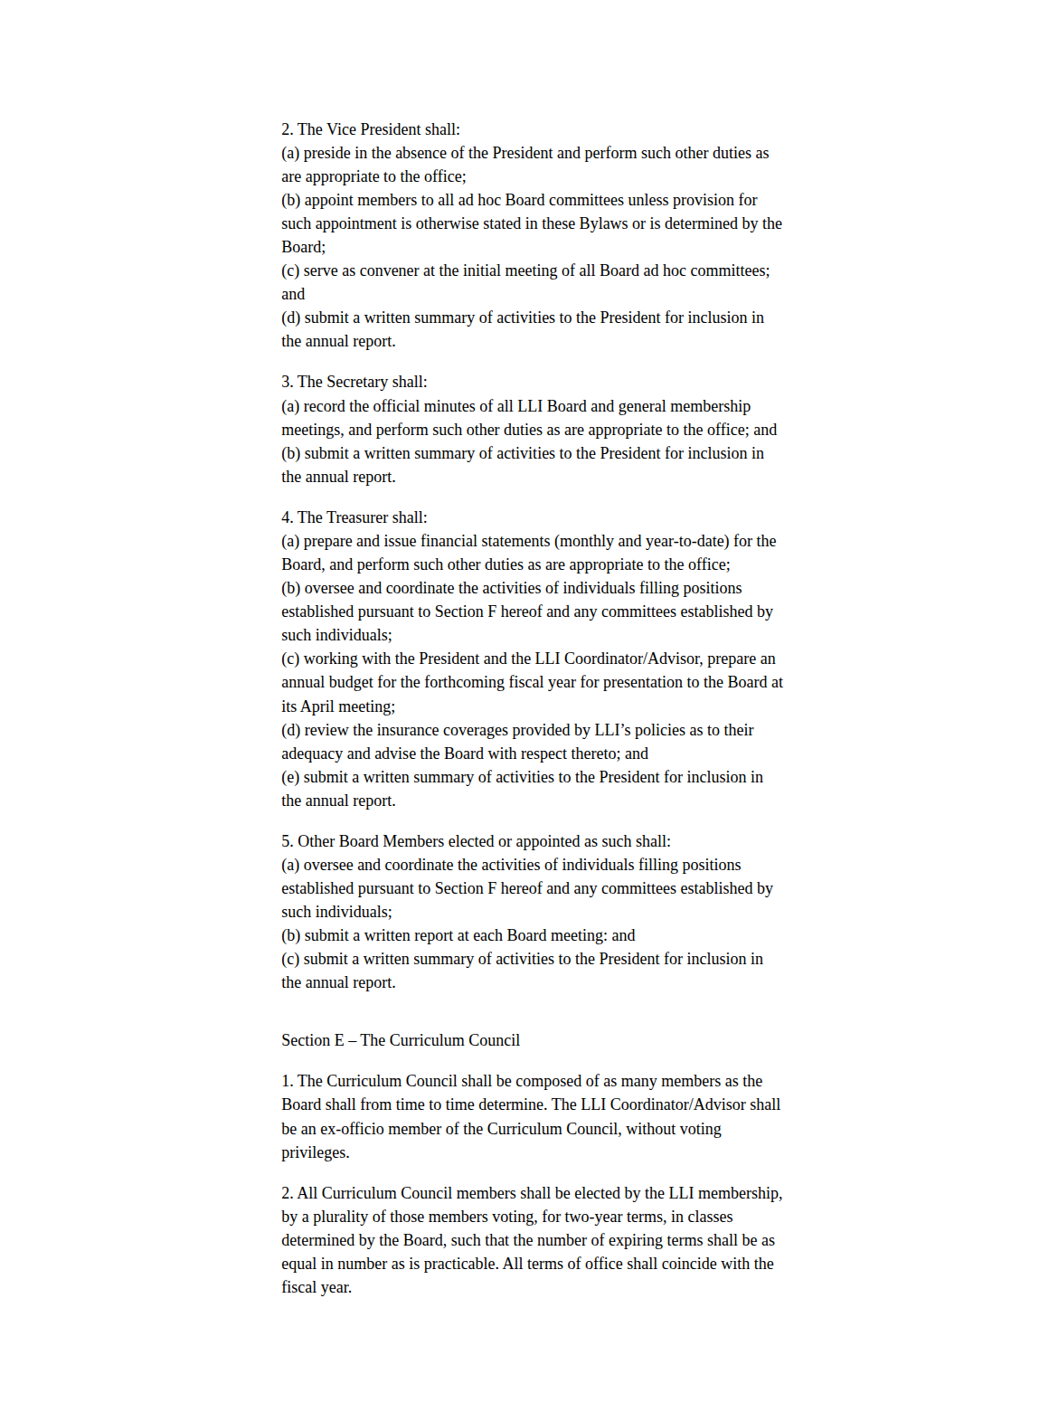2. The Vice President shall:
(a) preside in the absence of the President and perform such other duties as are appropriate to the office;
(b) appoint members to all ad hoc Board committees unless provision for such appointment is otherwise stated in these Bylaws or is determined by the Board;
(c) serve as convener at the initial meeting of all Board ad hoc committees; and
(d) submit a written summary of activities to the President for inclusion in the annual report.
3. The Secretary shall:
(a) record the official minutes of all LLI Board and general membership meetings, and perform such other duties as are appropriate to the office; and
(b) submit a written summary of activities to the President for inclusion in the annual report.
4. The Treasurer shall:
(a) prepare and issue financial statements (monthly and year-to-date) for the Board, and perform such other duties as are appropriate to the office;
(b) oversee and coordinate the activities of individuals filling positions established pursuant to Section F hereof and any committees established by such individuals;
(c) working with the President and the LLI Coordinator/Advisor, prepare an annual budget for the forthcoming fiscal year for presentation to the Board at its April meeting;
(d) review the insurance coverages provided by LLI’s policies as to their adequacy and advise the Board with respect thereto; and
(e) submit a written summary of activities to the President for inclusion in the annual report.
5. Other Board Members elected or appointed as such shall:
(a) oversee and coordinate the activities of individuals filling positions established pursuant to Section F hereof and any committees established by such individuals;
(b) submit a written report at each Board meeting: and
(c) submit a written summary of activities to the President for inclusion in the annual report.
Section E – The Curriculum Council
1. The Curriculum Council shall be composed of as many members as the Board shall from time to time determine. The LLI Coordinator/Advisor shall be an ex-officio member of the Curriculum Council, without voting privileges.
2. All Curriculum Council members shall be elected by the LLI membership, by a plurality of those members voting, for two-year terms, in classes determined by the Board, such that the number of expiring terms shall be as equal in number as is practicable. All terms of office shall coincide with the fiscal year.